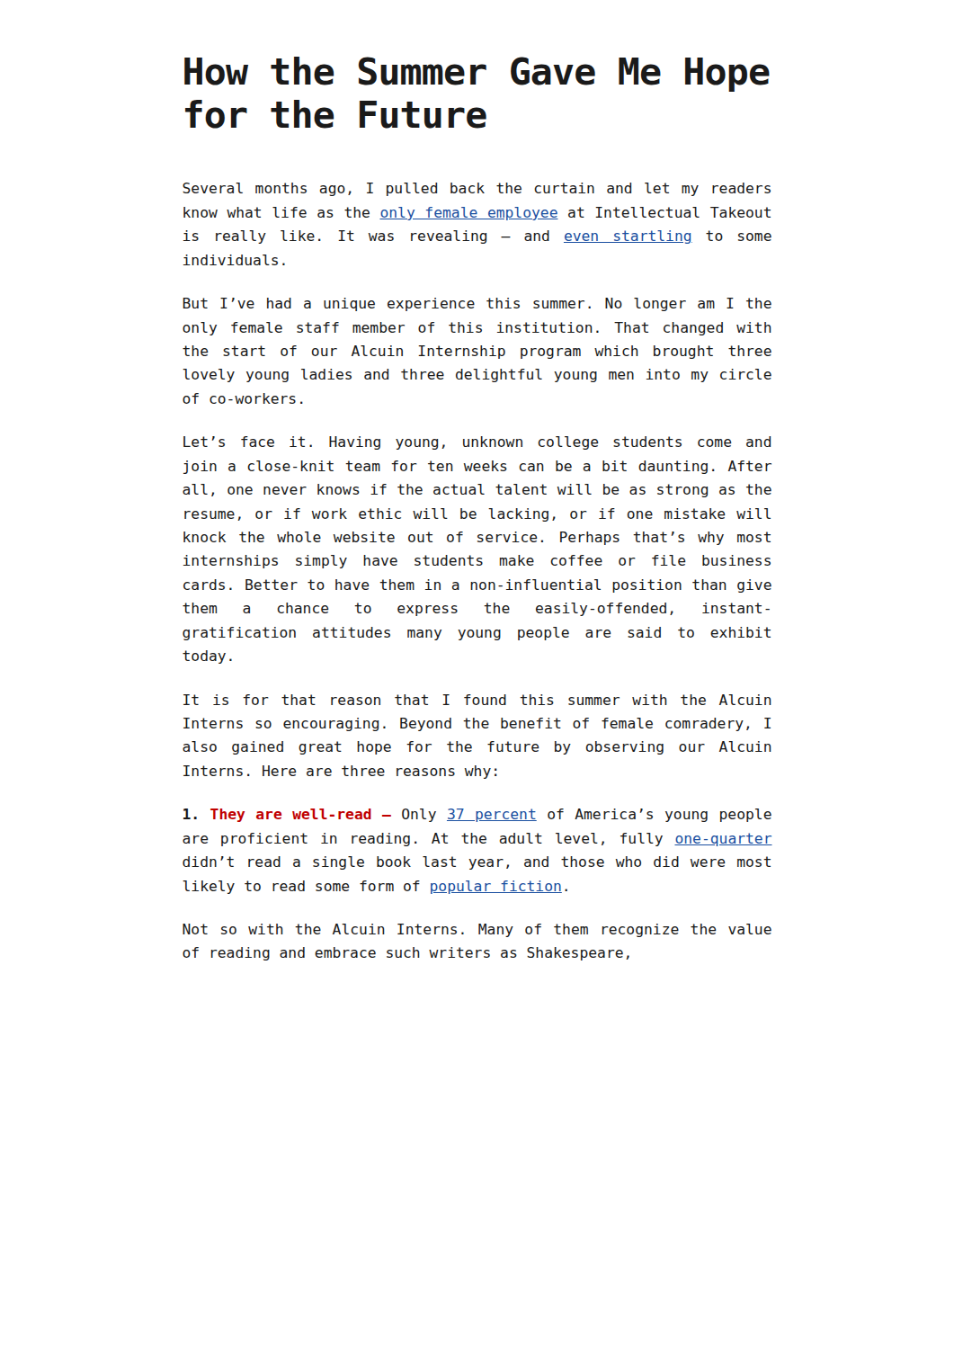How the Summer Gave Me Hope for the Future
Several months ago, I pulled back the curtain and let my readers know what life as the only female employee at Intellectual Takeout is really like. It was revealing – and even startling to some individuals.
But I’ve had a unique experience this summer. No longer am I the only female staff member of this institution. That changed with the start of our Alcuin Internship program which brought three lovely young ladies and three delightful young men into my circle of co-workers.
Let’s face it. Having young, unknown college students come and join a close-knit team for ten weeks can be a bit daunting. After all, one never knows if the actual talent will be as strong as the resume, or if work ethic will be lacking, or if one mistake will knock the whole website out of service. Perhaps that’s why most internships simply have students make coffee or file business cards. Better to have them in a non-influential position than give them a chance to express the easily-offended, instant-gratification attitudes many young people are said to exhibit today.
It is for that reason that I found this summer with the Alcuin Interns so encouraging. Beyond the benefit of female comradery, I also gained great hope for the future by observing our Alcuin Interns. Here are three reasons why:
1. They are well-read – Only 37 percent of America’s young people are proficient in reading. At the adult level, fully one-quarter didn’t read a single book last year, and those who did were most likely to read some form of popular fiction.
Not so with the Alcuin Interns. Many of them recognize the value of reading and embrace such writers as Shakespeare,